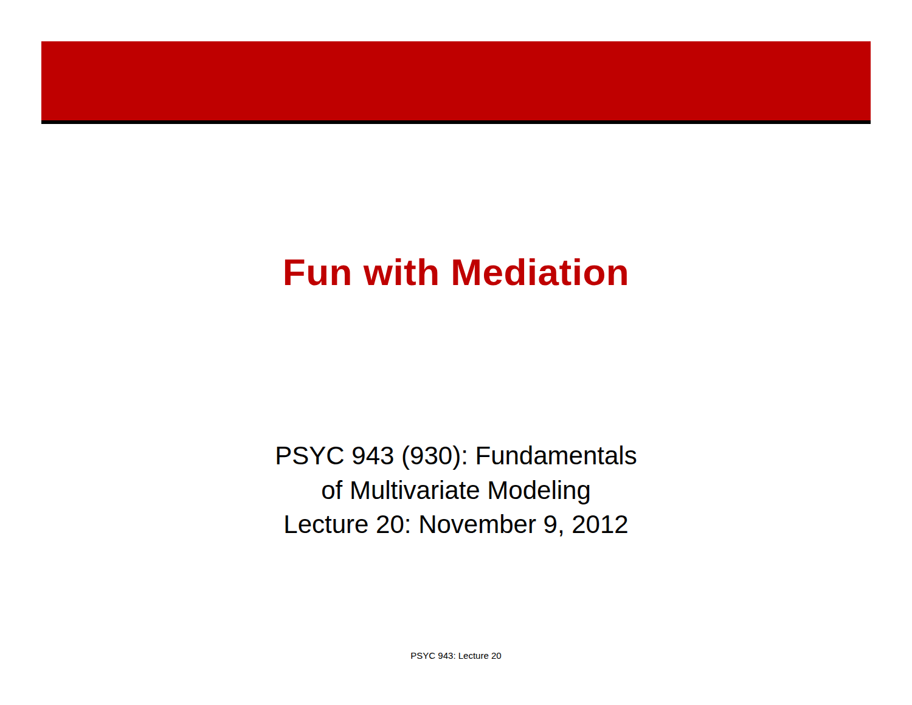Fun with Mediation
PSYC 943 (930): Fundamentals
of Multivariate Modeling
Lecture 20: November 9, 2012
PSYC 943: Lecture 20